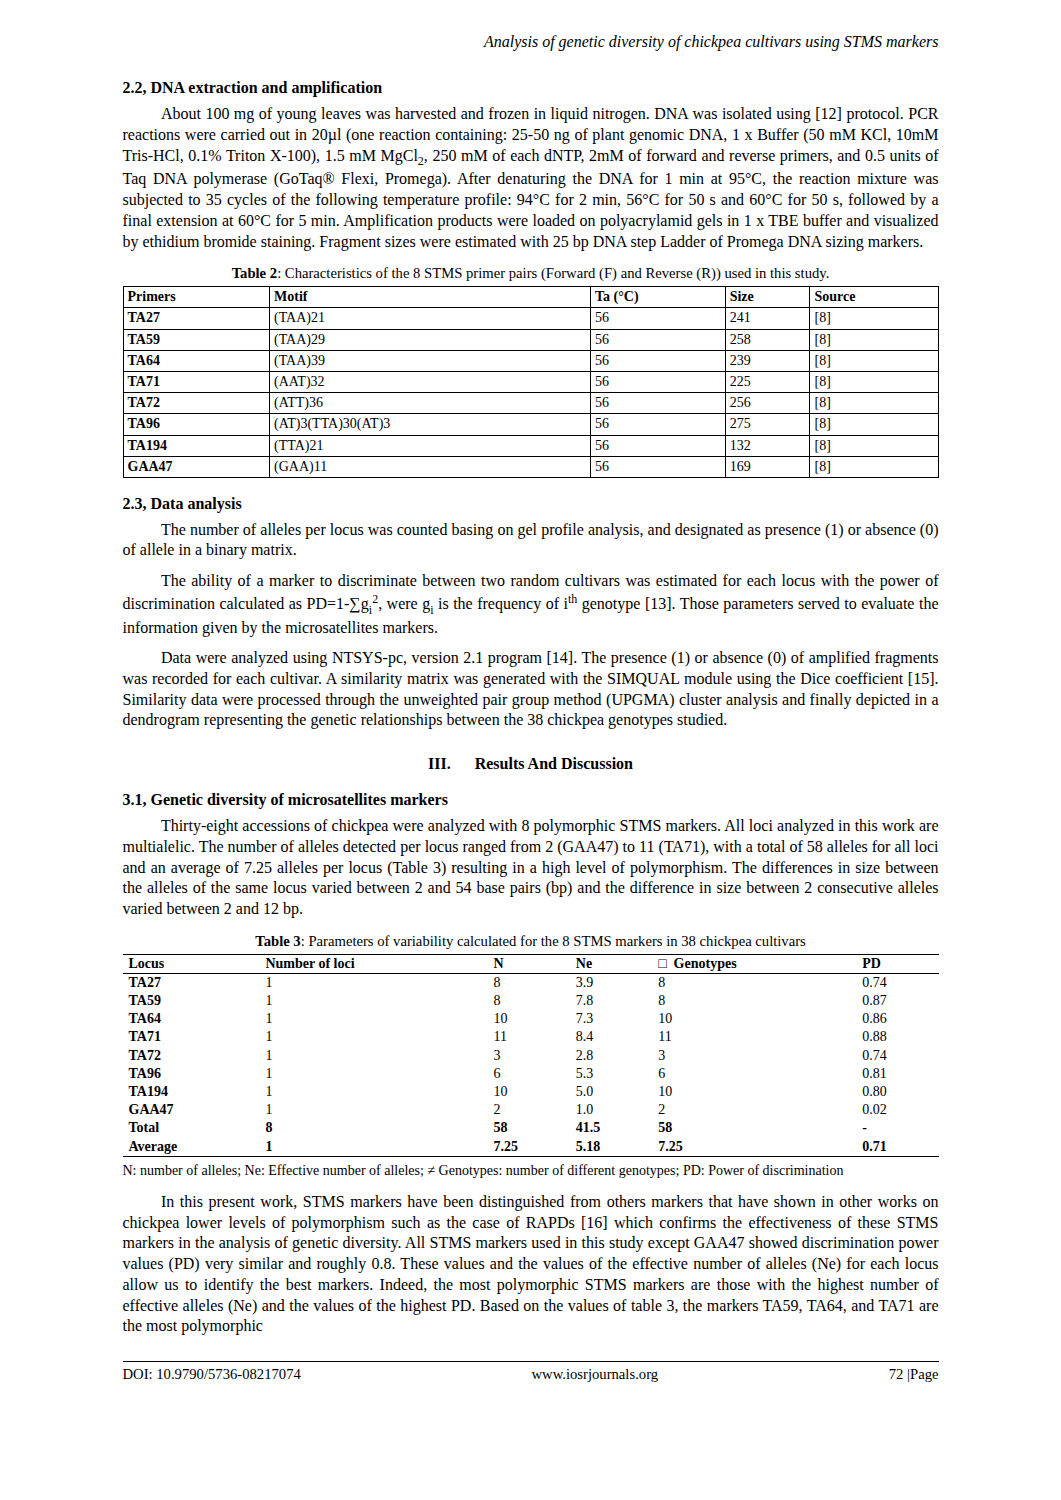Analysis of genetic diversity of chickpea cultivars using STMS markers
2.2, DNA extraction and amplification
About 100 mg of young leaves was harvested and frozen in liquid nitrogen. DNA was isolated using [12] protocol. PCR reactions were carried out in 20µl (one reaction containing: 25-50 ng of plant genomic DNA, 1 x Buffer (50 mM KCl, 10mM Tris-HCl, 0.1% Triton X-100), 1.5 mM MgCl2, 250 mM of each dNTP, 2mM of forward and reverse primers, and 0.5 units of Taq DNA polymerase (GoTaq® Flexi, Promega). After denaturing the DNA for 1 min at 95°C, the reaction mixture was subjected to 35 cycles of the following temperature profile: 94°C for 2 min, 56°C for 50 s and 60°C for 50 s, followed by a final extension at 60°C for 5 min. Amplification products were loaded on polyacrylamid gels in 1 x TBE buffer and visualized by ethidium bromide staining. Fragment sizes were estimated with 25 bp DNA step Ladder of Promega DNA sizing markers.
Table 2: Characteristics of the 8 STMS primer pairs (Forward (F) and Reverse (R)) used in this study.
| Primers | Motif | Ta (°C) | Size | Source |
| --- | --- | --- | --- | --- |
| TA27 | (TAA)21 | 56 | 241 | [8] |
| TA59 | (TAA)29 | 56 | 258 | [8] |
| TA64 | (TAA)39 | 56 | 239 | [8] |
| TA71 | (AAT)32 | 56 | 225 | [8] |
| TA72 | (ATT)36 | 56 | 256 | [8] |
| TA96 | (AT)3(TTA)30(AT)3 | 56 | 275 | [8] |
| TA194 | (TTA)21 | 56 | 132 | [8] |
| GAA47 | (GAA)11 | 56 | 169 | [8] |
2.3, Data analysis
The number of alleles per locus was counted basing on gel profile analysis, and designated as presence (1) or absence (0) of allele in a binary matrix.
The ability of a marker to discriminate between two random cultivars was estimated for each locus with the power of discrimination calculated as PD=1-∑gi2, were gi is the frequency of ith genotype [13]. Those parameters served to evaluate the information given by the microsatellites markers.
Data were analyzed using NTSYS-pc, version 2.1 program [14]. The presence (1) or absence (0) of amplified fragments was recorded for each cultivar. A similarity matrix was generated with the SIMQUAL module using the Dice coefficient [15]. Similarity data were processed through the unweighted pair group method (UPGMA) cluster analysis and finally depicted in a dendrogram representing the genetic relationships between the 38 chickpea genotypes studied.
III. Results And Discussion
3.1, Genetic diversity of microsatellites markers
Thirty-eight accessions of chickpea were analyzed with 8 polymorphic STMS markers. All loci analyzed in this work are multialelic. The number of alleles detected per locus ranged from 2 (GAA47) to 11 (TA71), with a total of 58 alleles for all loci and an average of 7.25 alleles per locus (Table 3) resulting in a high level of polymorphism. The differences in size between the alleles of the same locus varied between 2 and 54 base pairs (bp) and the difference in size between 2 consecutive alleles varied between 2 and 12 bp.
Table 3: Parameters of variability calculated for the 8 STMS markers in 38 chickpea cultivars
| Locus | Number of loci | N | Ne | □ Genotypes | PD |
| --- | --- | --- | --- | --- | --- |
| TA27 | 1 | 8 | 3.9 | 8 | 0.74 |
| TA59 | 1 | 8 | 7.8 | 8 | 0.87 |
| TA64 | 1 | 10 | 7.3 | 10 | 0.86 |
| TA71 | 1 | 11 | 8.4 | 11 | 0.88 |
| TA72 | 1 | 3 | 2.8 | 3 | 0.74 |
| TA96 | 1 | 6 | 5.3 | 6 | 0.81 |
| TA194 | 1 | 10 | 5.0 | 10 | 0.80 |
| GAA47 | 1 | 2 | 1.0 | 2 | 0.02 |
| Total | 8 | 58 | 41.5 | 58 | - |
| Average | 1 | 7.25 | 5.18 | 7.25 | 0.71 |
N: number of alleles; Ne: Effective number of alleles; ≠ Genotypes: number of different genotypes; PD: Power of discrimination
In this present work, STMS markers have been distinguished from others markers that have shown in other works on chickpea lower levels of polymorphism such as the case of RAPDs [16] which confirms the effectiveness of these STMS markers in the analysis of genetic diversity. All STMS markers used in this study except GAA47 showed discrimination power values (PD) very similar and roughly 0.8. These values and the values of the effective number of alleles (Ne) for each locus allow us to identify the best markers. Indeed, the most polymorphic STMS markers are those with the highest number of effective alleles (Ne) and the values of the highest PD. Based on the values of table 3, the markers TA59, TA64, and TA71 are the most polymorphic
DOI: 10.9790/5736-08217074
www.iosrjournals.org
72 |Page